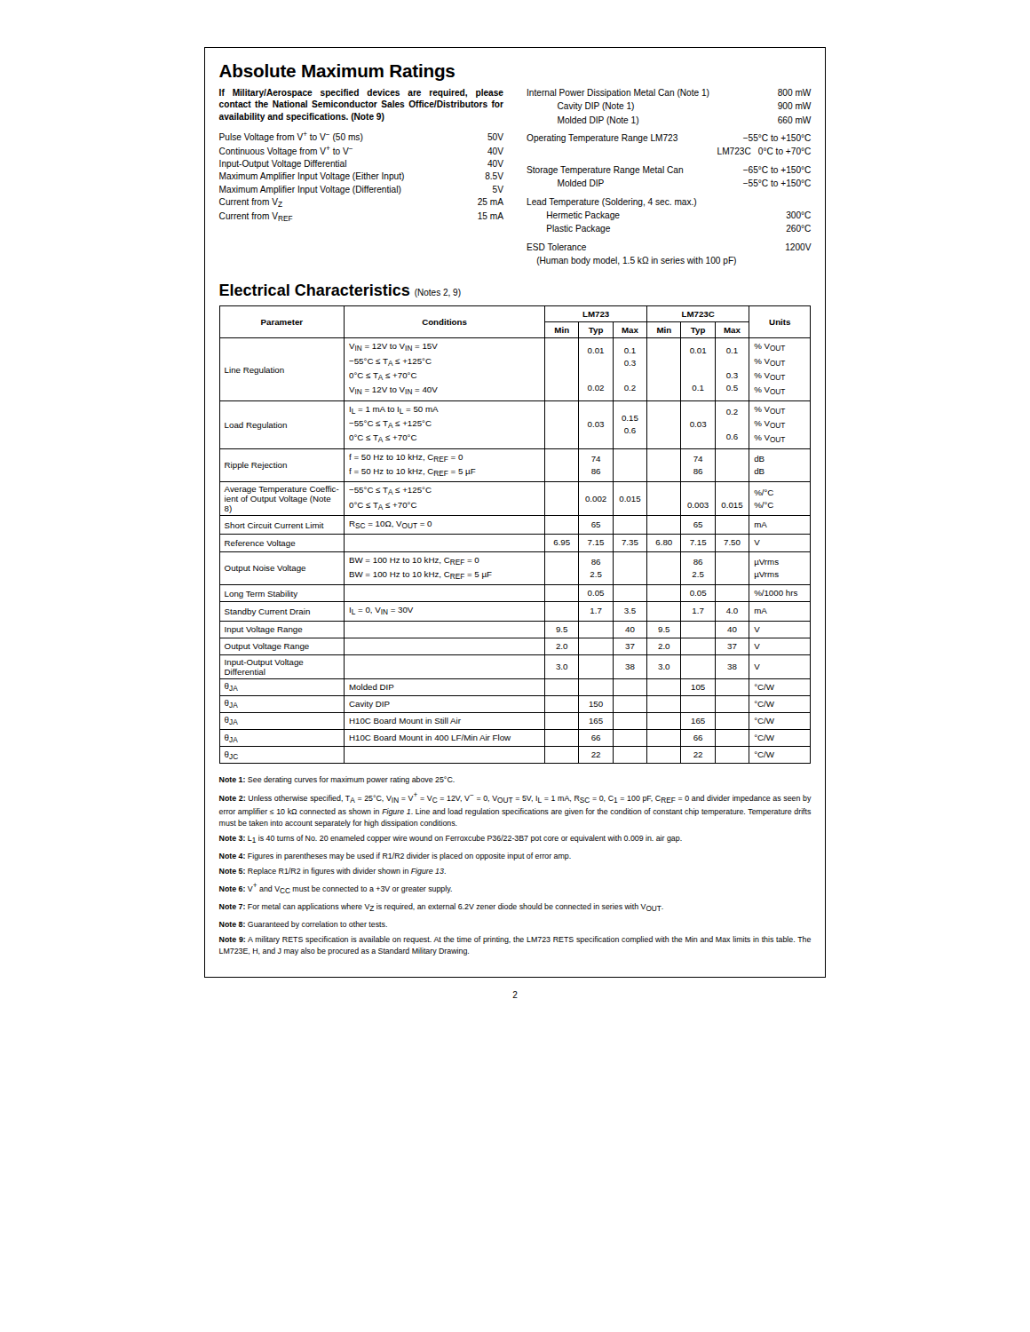Absolute Maximum Ratings
If Military/Aerospace specified devices are required, please contact the National Semiconductor Sales Office/Distributors for availability and specifications. (Note 9)
Pulse Voltage from V+ to V− (50 ms) 50V
Continuous Voltage from V+ to V−40V
Input-Output Voltage Differential 40V
Maximum Amplifier Input Voltage (Either Input) 8.5V
Maximum Amplifier Input Voltage (Differential) 5V
Current from VZ 25 mA
Current from VREF 15 mA
Internal Power Dissipation Metal Can (Note 1) 800 mW
Cavity DIP (Note 1) 900 mW
Molded DIP (Note 1) 660 mW
Operating Temperature Range LM723−55°C to +150°C
LM723C 0°C to +70°C
Storage Temperature Range Metal Can−65°C to +150°C
Molded DIP−55°C to +150°C
Lead Temperature (Soldering, 4 sec. max.)
Hermetic Package 300°C
Plastic Package 260°C
ESD Tolerance 1200V
(Human body model, 1.5 kΩ in series with 100 pF)
Electrical Characteristics (Notes 2, 9)
| Parameter | Conditions | LM723 | LM723C | Units |
| --- | --- | --- | --- | --- |
| Min | Typ | Max | Min | Typ | Max |
| Line Regulation | V IN = 12V to V IN = 15V −55°C ≤ T A ≤ +125°C 0°C ≤ T A ≤ +70°C V IN = 12V to V IN = 40V | | 0.01 0.02 | 0.1 0.3 0.2 | | 0.01 0.1 | 0.1 0.3 0.5 | % V OUT % V OUT % V OUT % V OUT |
| Load Regulation | I L = 1 mA to I L = 50 mA −55°C ≤ T A ≤ +125°C 0°C ≤ T A ≤ +70°C | | 0.03 | 0.15 0.6 | | 0.03 | 0.2 0.6 | % V OUT % V OUT % V OUT |
| Ripple Rejection | f = 50 Hz to 10 kHz, C REF = 0 f = 50 Hz to 10 kHz, C REF = 5 µF | | 74 86 | | | 74 86 | | dB dB |
| Average Temperature Coeffic- ient of Output Voltage (Note 8) | −55°C ≤ T A ≤ +125°C 0°C ≤ T A ≤ +70°C | | 0.002 | 0.015 | | 0.003 | 0.015 | %/°C %/°C |
| Short Circuit Current Limit | R SC = 10Ω, V OUT = 0 | | 65 | | | 65 | | mA |
| Reference Voltage | | 6.95 | 7.15 | 7.35 | 6.80 | 7.15 | 7.50 | V |
| Output Noise Voltage | BW = 100 Hz to 10 kHz, C REF = 0 BW = 100 Hz to 10 kHz, C REF = 5 µF | | 86 2.5 | | | 86 2.5 | | µVrms µVrms |
| Long Term Stability | | | 0.05 | | | 0.05 | | %/1000 hrs |
| Standby Current Drain | I L = 0, V IN = 30V | | 1.7 | 3.5 | | 1.7 | 4.0 | mA |
| Input Voltage Range | | 9.5 | | 40 | 9.5 | | 40 | V |
| Output Voltage Range | | 2.0 | | 37 | 2.0 | | 37 | V |
| Input-Output Voltage Differential | | 3.0 | | 38 | 3.0 | | 38 | V |
| θ JA | Molded DIP | | | | | 105 | | °C/W |
| θ JA | Cavity DIP | | 150 | | | | | °C/W |
| θ JA | H10C Board Mount in Still Air | | 165 | | | 165 | | °C/W |
| θ JA | H10C Board Mount in 400 LF/Min Air Flow | | 66 | | | 66 | | °C/W |
| θ JC | | | 22 | | | 22 | | °C/W |
Note 1: See derating curves for maximum power rating above 25°C.
Note 2: Unless otherwise specified, TA = 25°C, VIN = V+ = VC = 12V, V− = 0, VOUT = 5V, IL = 1 mA, RSC = 0, C1 = 100 pF, CREF = 0 and divider impedance as seen by error amplifier ≤ 10 kΩ connected as shown in Figure 1. Line and load regulation specifications are given for the condition of constant chip temperature. Temperature drifts must be taken into account separately for high dissipation conditions.
Note 3: L1 is 40 turns of No. 20 enameled copper wire wound on Ferroxcube P36/22-3B7 pot core or equivalent with 0.009 in. air gap.
Note 4: Figures in parentheses may be used if R1/R2 divider is placed on opposite input of error amp.
Note 5: Replace R1/R2 in figures with divider shown in Figure 13.
Note 6: V+ and VCC must be connected to a +3V or greater supply.
Note 7: For metal can applications where VZ is required, an external 6.2V zener diode should be connected in series with VOUT.
Note 8: Guaranteed by correlation to other tests.
Note 9: A military RETS specification is available on request. At the time of printing, the LM723 RETS specification complied with the Min and Max limits in this table. The LM723E, H, and J may also be procured as a Standard Military Drawing.
2